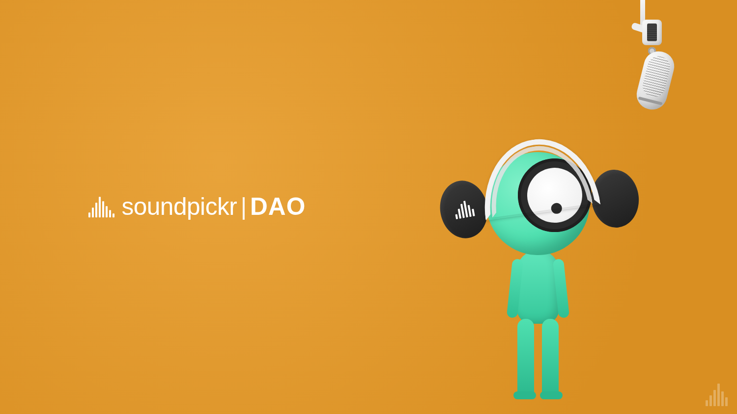soundpickr|DAO